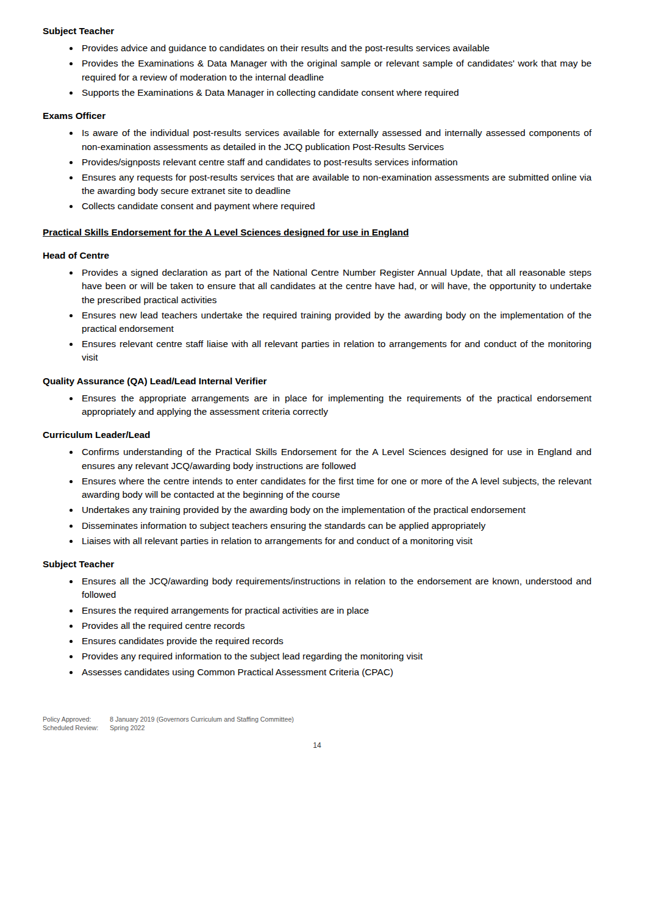Subject Teacher
Provides advice and guidance to candidates on their results and the post-results services available
Provides the Examinations & Data Manager with the original sample or relevant sample of candidates' work that may be required for a review of moderation to the internal deadline
Supports the Examinations & Data Manager in collecting candidate consent where required
Exams Officer
Is aware of the individual post-results services available for externally assessed and internally assessed components of non-examination assessments as detailed in the JCQ publication Post-Results Services
Provides/signposts relevant centre staff and candidates to post-results services information
Ensures any requests for post-results services that are available to non-examination assessments are submitted online via the awarding body secure extranet site to deadline
Collects candidate consent and payment where required
Practical Skills Endorsement for the A Level Sciences designed for use in England
Head of Centre
Provides a signed declaration as part of the National Centre Number Register Annual Update, that all reasonable steps have been or will be taken to ensure that all candidates at the centre have had, or will have, the opportunity to undertake the prescribed practical activities
Ensures new lead teachers undertake the required training provided by the awarding body on the implementation of the practical endorsement
Ensures relevant centre staff liaise with all relevant parties in relation to arrangements for and conduct of the monitoring visit
Quality Assurance (QA) Lead/Lead Internal Verifier
Ensures the appropriate arrangements are in place for implementing the requirements of the practical endorsement appropriately and applying the assessment criteria correctly
Curriculum Leader/Lead
Confirms understanding of the Practical Skills Endorsement for the A Level Sciences designed for use in England and ensures any relevant JCQ/awarding body instructions are followed
Ensures where the centre intends to enter candidates for the first time for one or more of the A level subjects, the relevant awarding body will be contacted at the beginning of the course
Undertakes any training provided by the awarding body on the implementation of the practical endorsement
Disseminates information to subject teachers ensuring the standards can be applied appropriately
Liaises with all relevant parties in relation to arrangements for and conduct of a monitoring visit
Subject Teacher
Ensures all the JCQ/awarding body requirements/instructions in relation to the endorsement are known, understood and followed
Ensures the required arrangements for practical activities are in place
Provides all the required centre records
Ensures candidates provide the required records
Provides any required information to the subject lead regarding the monitoring visit
Assesses candidates using Common Practical Assessment Criteria (CPAC)
Policy Approved: 8 January 2019 (Governors Curriculum and Staffing Committee)
Scheduled Review: Spring 2022
14